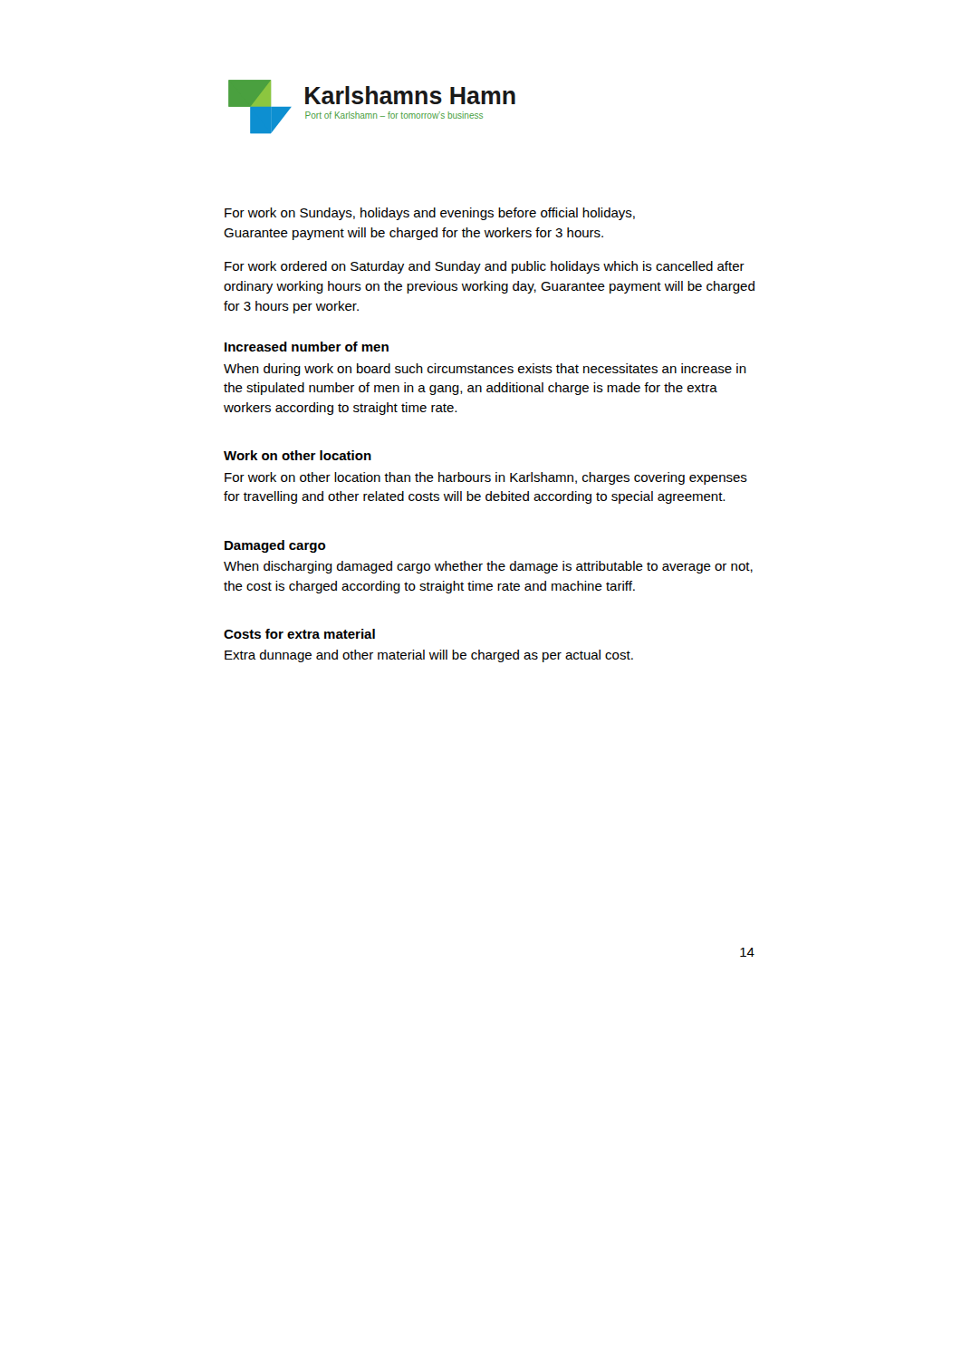Karlshamns Hamn Port of Karlshamn – for tomorrow’s business
For work on Sundays, holidays and evenings before official holidays,
Guarantee payment will be charged for the workers for 3 hours.
For work ordered on Saturday and Sunday and public holidays which is cancelled after ordinary working hours on the previous working day, Guarantee payment will be charged for 3 hours per worker.
Increased number of men
When during work on board such circumstances exists that necessitates an increase in the stipulated number of men in a gang, an additional charge is made for the extra workers according to straight time rate.
Work on other location
For work on other location than the harbours in Karlshamn, charges covering expenses for travelling and other related costs will be debited according to special agreement.
Damaged cargo
When discharging damaged cargo whether the damage is attributable to average or not, the cost is charged according to straight time rate and machine tariff.
Costs for extra material
Extra dunnage and other material will be charged as per actual cost.
14